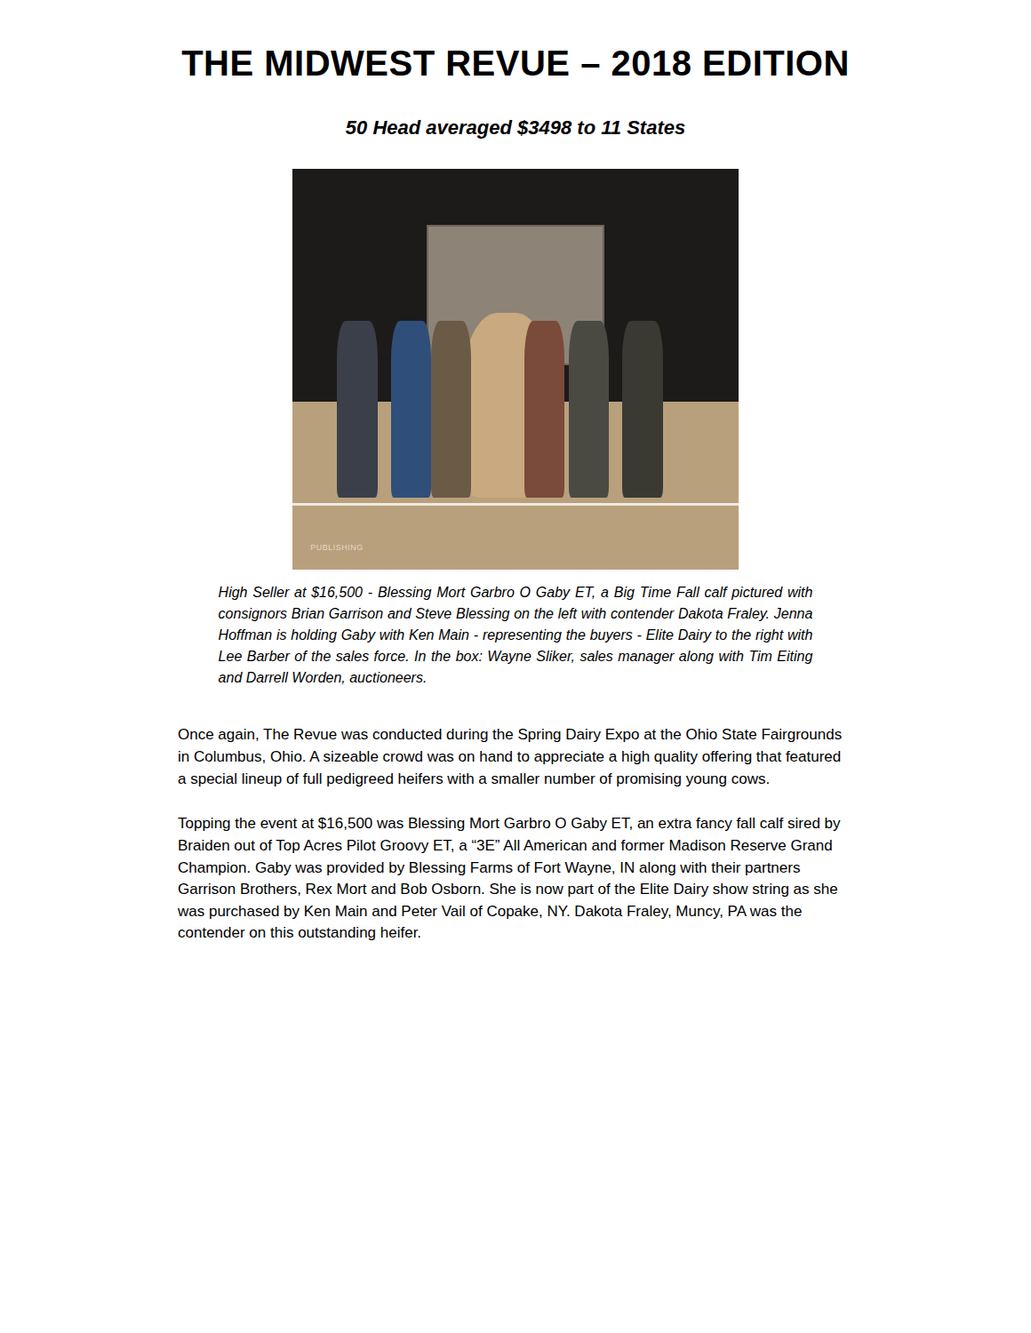THE MIDWEST REVUE – 2018 EDITION
50 Head averaged $3498 to 11 States
PUBLISHING
High Seller at $16,500 - Blessing Mort Garbro O Gaby ET, a Big Time Fall calf pictured with consignors Brian Garrison and Steve Blessing on the left with contender Dakota Fraley. Jenna Hoffman is holding Gaby with Ken Main - representing the buyers - Elite Dairy to the right with Lee Barber of the sales force. In the box: Wayne Sliker, sales manager along with Tim Eiting and Darrell Worden, auctioneers.
Once again, The Revue was conducted during the Spring Dairy Expo at the Ohio State Fairgrounds in Columbus, Ohio. A sizeable crowd was on hand to appreciate a high quality offering that featured a special lineup of full pedigreed heifers with a smaller number of promising young cows.
Topping the event at $16,500 was Blessing Mort Garbro O Gaby ET, an extra fancy fall calf sired by Braiden out of Top Acres Pilot Groovy ET, a “3E” All American and former Madison Reserve Grand Champion. Gaby was provided by Blessing Farms of Fort Wayne, IN along with their partners Garrison Brothers, Rex Mort and Bob Osborn. She is now part of the Elite Dairy show string as she was purchased by Ken Main and Peter Vail of Copake, NY. Dakota Fraley, Muncy, PA was the contender on this outstanding heifer.